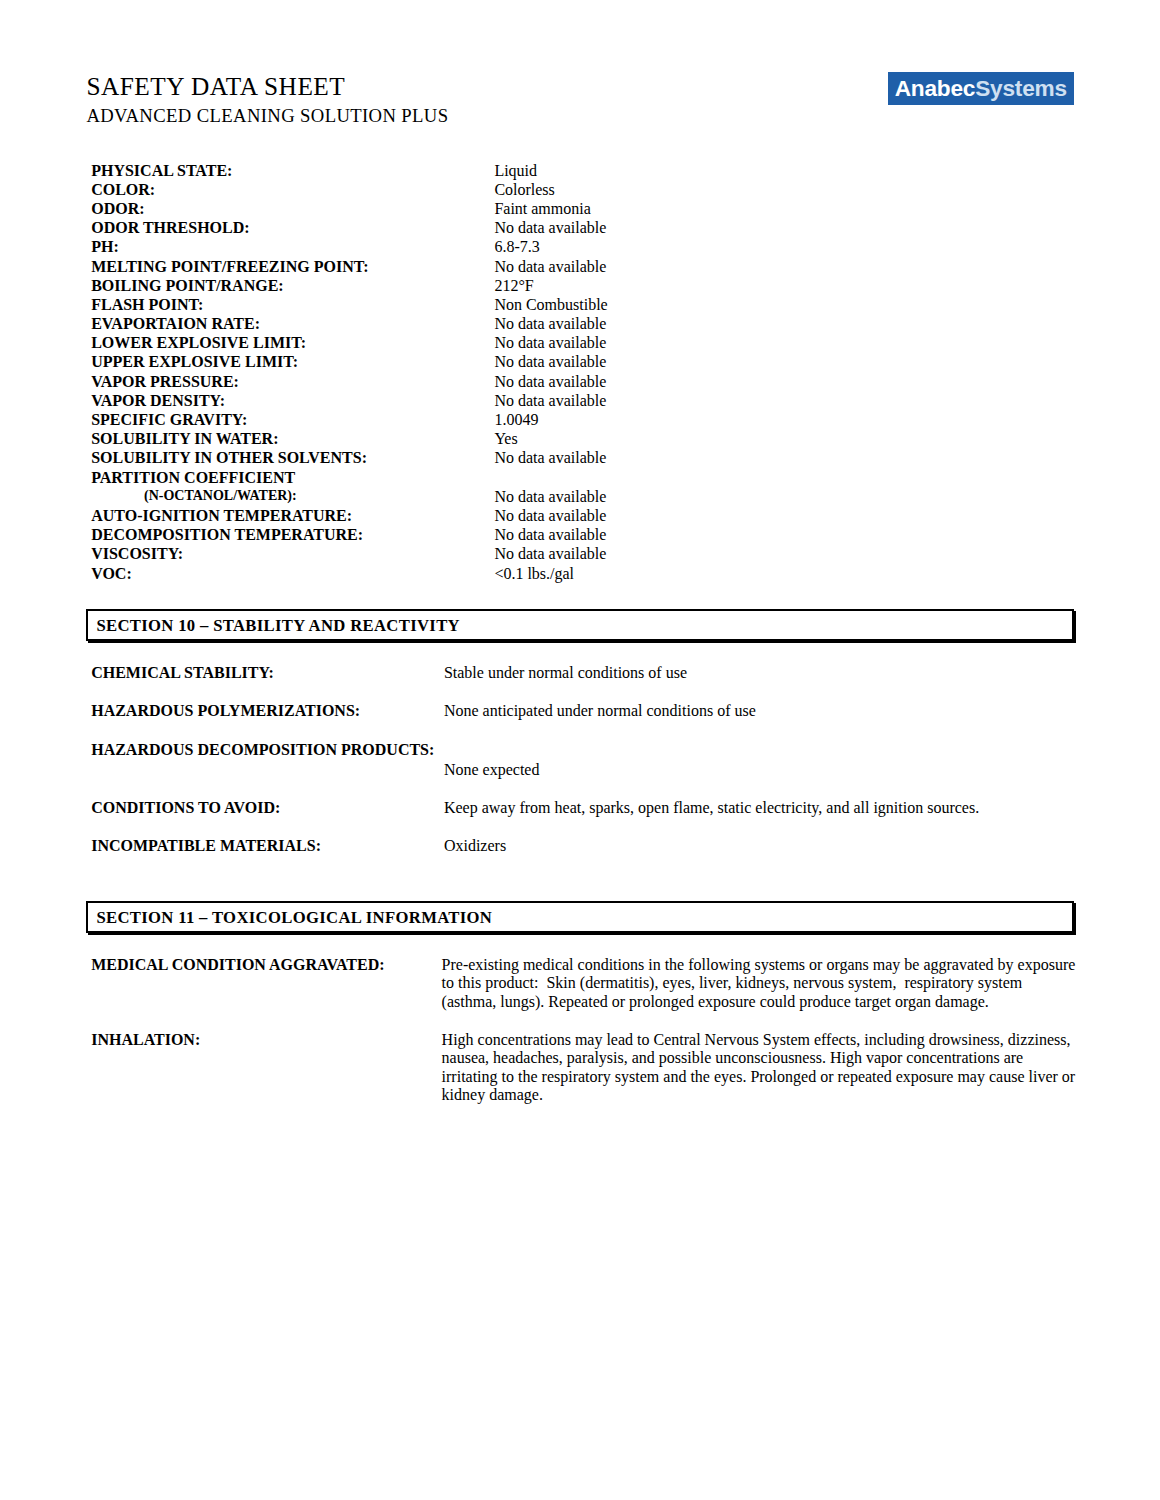SAFETY DATA SHEET
ADVANCED CLEANING SOLUTION PLUS
Anabec Systems
| Physical State: | Liquid |
| Color: | Colorless |
| Odor: | Faint ammonia |
| Odor Threshold: | No data available |
| pH: | 6.8-7.3 |
| Melting Point/Freezing Point: | No data available |
| Boiling Point/Range: | 212°F |
| Flash Point: | Non Combustible |
| Evaportaion Rate: | No data available |
| Lower Explosive Limit: | No data available |
| Upper Explosive Limit: | No data available |
| Vapor Pressure: | No data available |
| Vapor Density: | No data available |
| Specific Gravity: | 1.0049 |
| Solubility in Water: | Yes |
| Solubility in Other Solvents: | No data available |
| Partition Coefficient | |
| (n-Octanol/Water): | No data available |
| Auto-Ignition Temperature: | No data available |
| Decomposition Temperature: | No data available |
| Viscosity: | No data available |
| VOC: | <0.1 lbs./gal |
SECTION 10 – STABILITY AND REACTIVITY
| Chemical Stability: | Stable under normal conditions of use |
| Hazardous Polymerizations: | None anticipated under normal conditions of use |
| Hazardous Decomposition Products: | |
| | None expected |
| Conditions to Avoid: | Keep away from heat, sparks, open flame, static electricity, and all ignition sources. |
| Incompatible Materials: | Oxidizers |
SECTION 11 – TOXICOLOGICAL INFORMATION
| Medical Condition Aggravated: | Pre-existing medical conditions in the following systems or organs may be aggravated by exposure to this product: Skin (dermatitis), eyes, liver, kidneys, nervous system, respiratory system (asthma, lungs). Repeated or prolonged exposure could produce target organ damage. |
| Inhalation: | High concentrations may lead to Central Nervous System effects, including drowsiness, dizziness, nausea, headaches, paralysis, and possible unconsciousness. High vapor concentrations are irritating to the respiratory system and the eyes. Prolonged or repeated exposure may cause liver or kidney damage. |